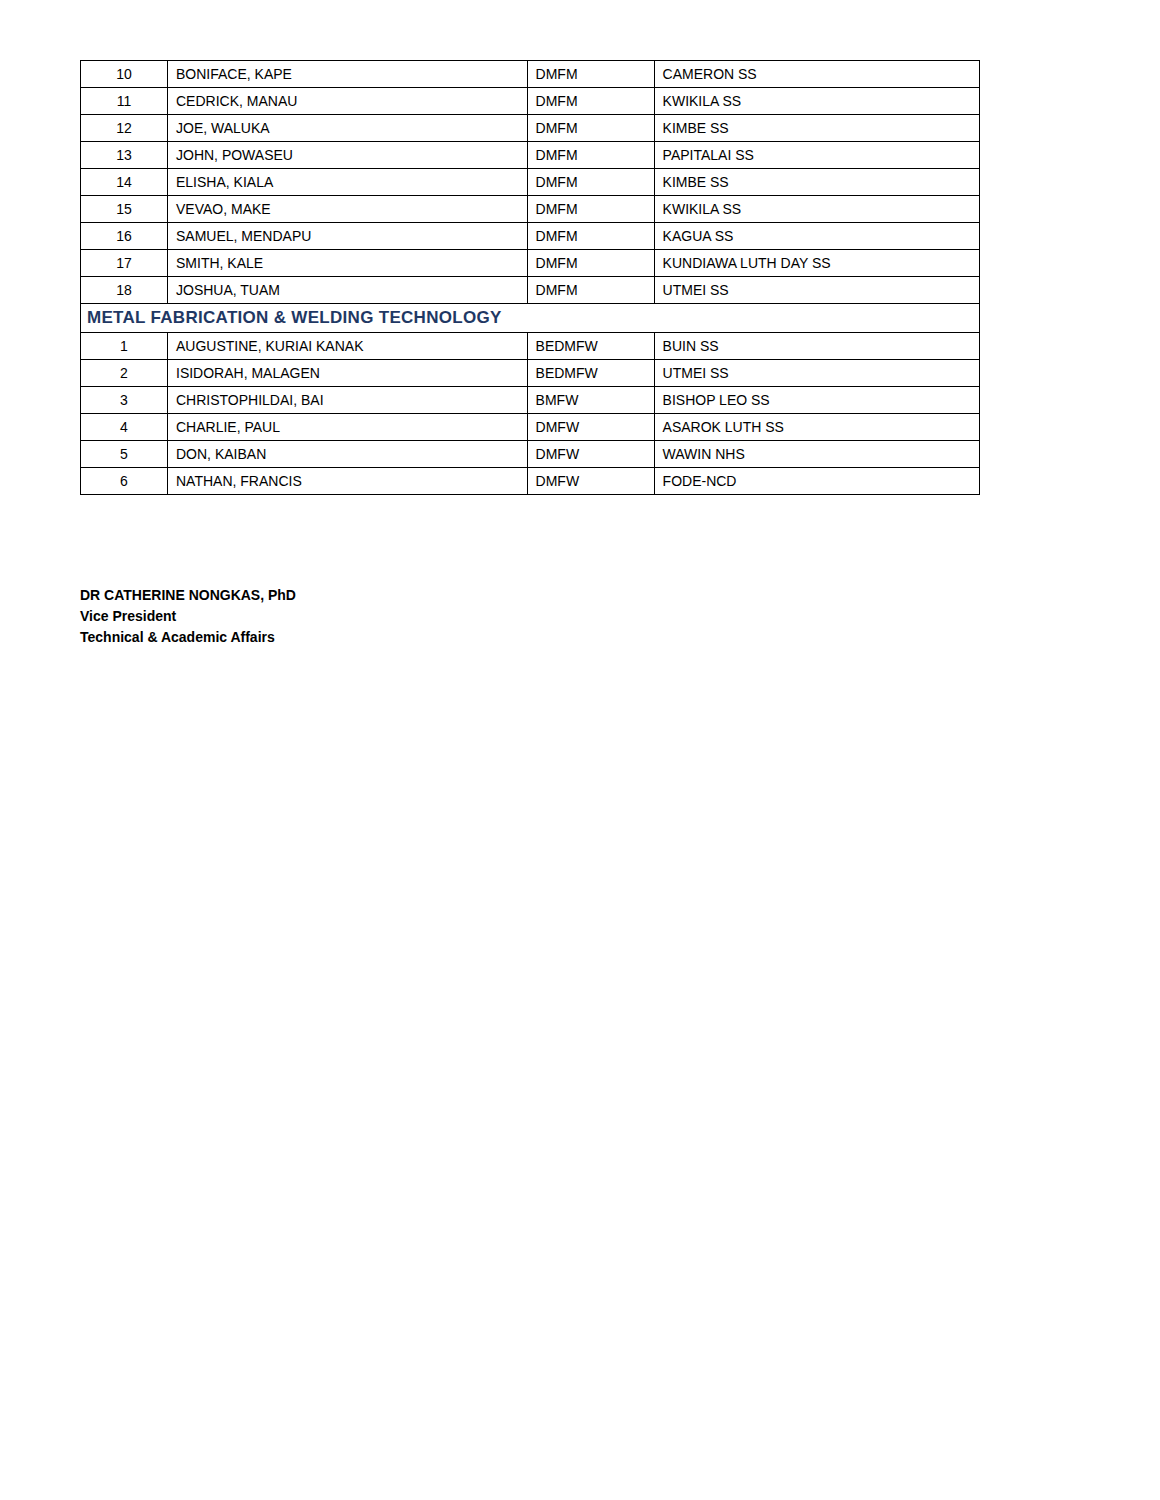| 10 | BONIFACE, KAPE | DMFM | CAMERON SS |
| 11 | CEDRICK, MANAU | DMFM | KWIKILA SS |
| 12 | JOE, WALUKA | DMFM | KIMBE SS |
| 13 | JOHN, POWASEU | DMFM | PAPITALAI SS |
| 14 | ELISHA, KIALA | DMFM | KIMBE SS |
| 15 | VEVAO, MAKE | DMFM | KWIKILA SS |
| 16 | SAMUEL, MENDAPU | DMFM | KAGUA SS |
| 17 | SMITH, KALE | DMFM | KUNDIAWA LUTH DAY SS |
| 18 | JOSHUA, TUAM | DMFM | UTMEI SS |
| METAL FABRICATION & WELDING TECHNOLOGY |
| 1 | AUGUSTINE, KURIAI KANAK | BEDMFW | BUIN SS |
| 2 | ISIDORAH, MALAGEN | BEDMFW | UTMEI SS |
| 3 | CHRISTOPHILDAI, BAI | BMFW | BISHOP LEO SS |
| 4 | CHARLIE, PAUL | DMFW | ASAROK LUTH SS |
| 5 | DON, KAIBAN | DMFW | WAWIN NHS |
| 6 | NATHAN, FRANCIS | DMFW | FODE-NCD |
DR CATHERINE NONGKAS, PhD
Vice President
Technical & Academic Affairs